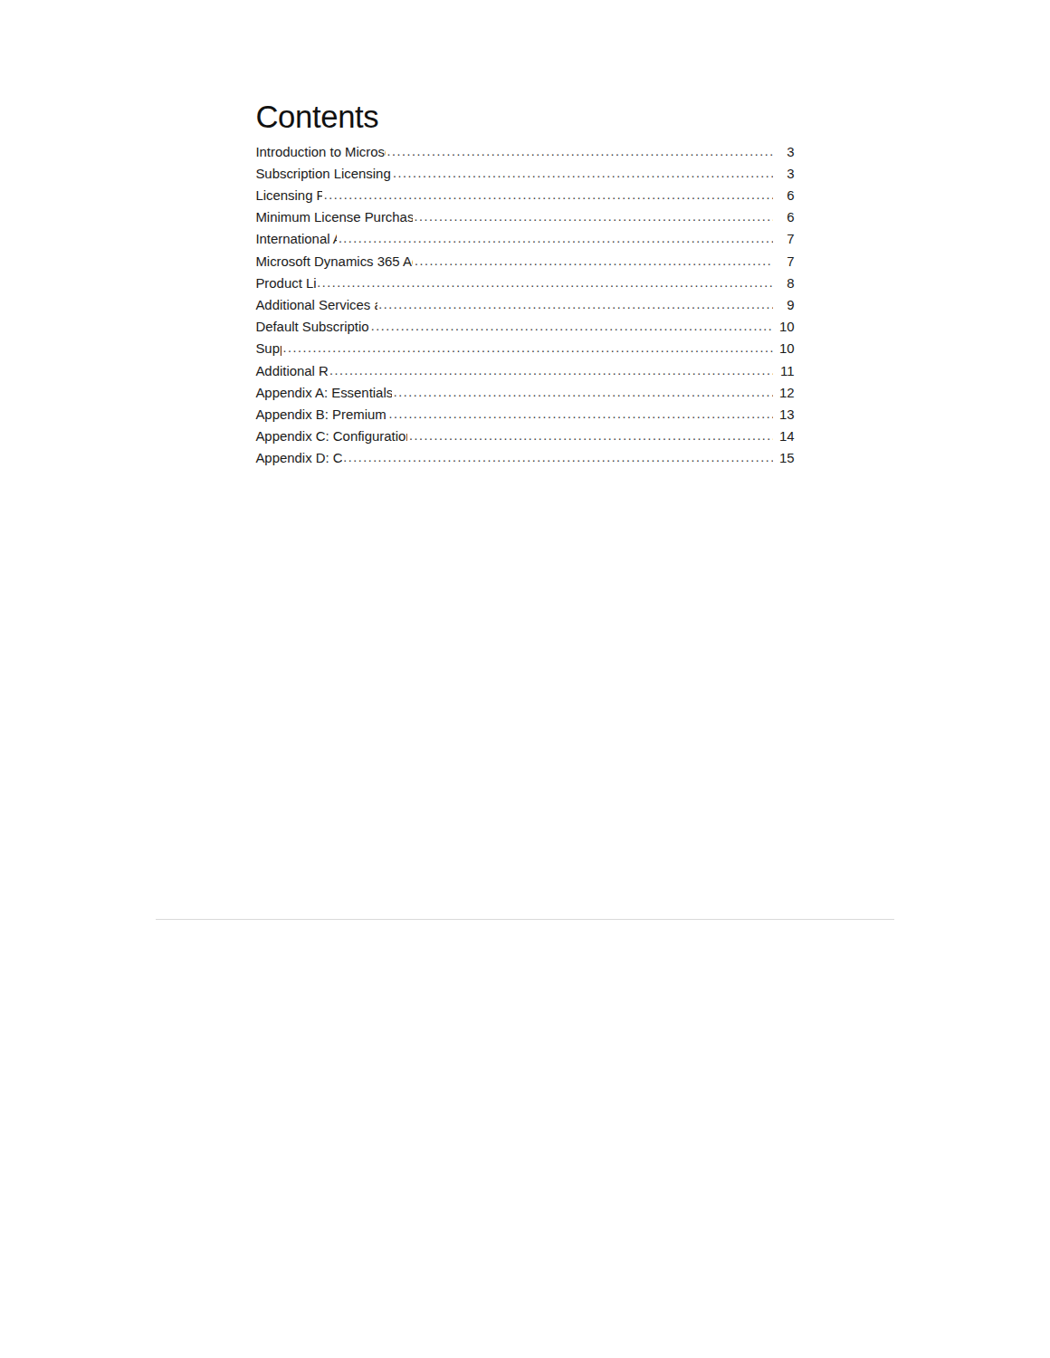Contents
Introduction to Microsoft Dynamics 365 ........................................................................................................................................... 3
Subscription Licensing Requirements ............................................................................................................................. 3
Licensing Programs ................................................................................................................................................................. 6
Minimum License Purchase Requirement ................................................................................................................. 6
International Availability ....................................................................................................................................................... 7
Microsoft Dynamics 365 Additional Users ................................................................................................................ 7
Product Licensing .................................................................................................................................................................... 8
Additional Services and Software ................................................................................................................................. 9
Default Subscription Capacities ..................................................................................................................................... 10
Support ..................................................................................................................................................................................... 10
Additional Resources ............................................................................................................................................................. 11
Appendix A: Essentials Functionality ......................................................................................................................... 12
Appendix B: Premium Functionality ........................................................................................................................... 13
Appendix C: Configuration Components .................................................................................................................. 14
Appendix D: Change Log ....................................................................................................................................................... 15